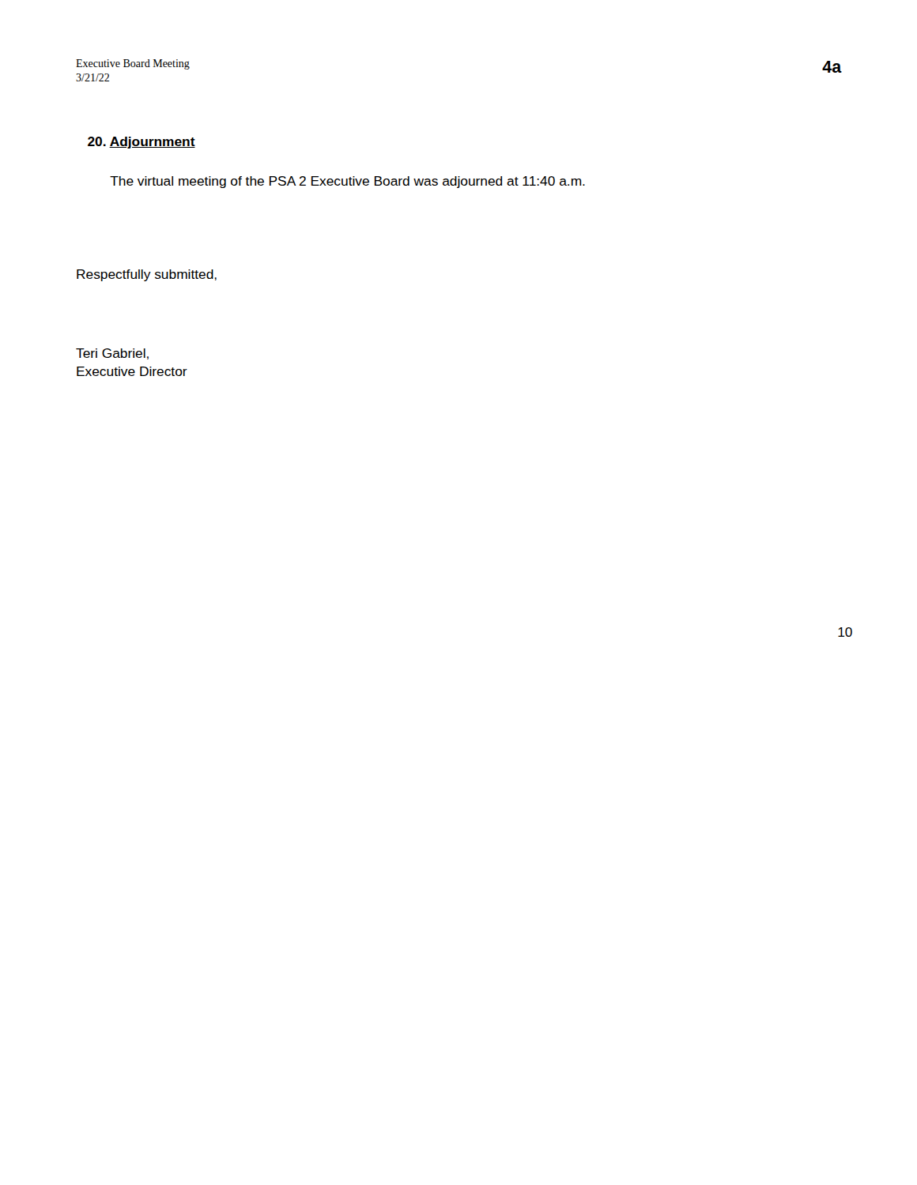Executive Board Meeting
3/21/22
4a
20. Adjournment
The virtual meeting of the PSA 2 Executive Board was adjourned at 11:40 a.m.
Respectfully submitted,
Teri Gabriel,
Executive Director
10